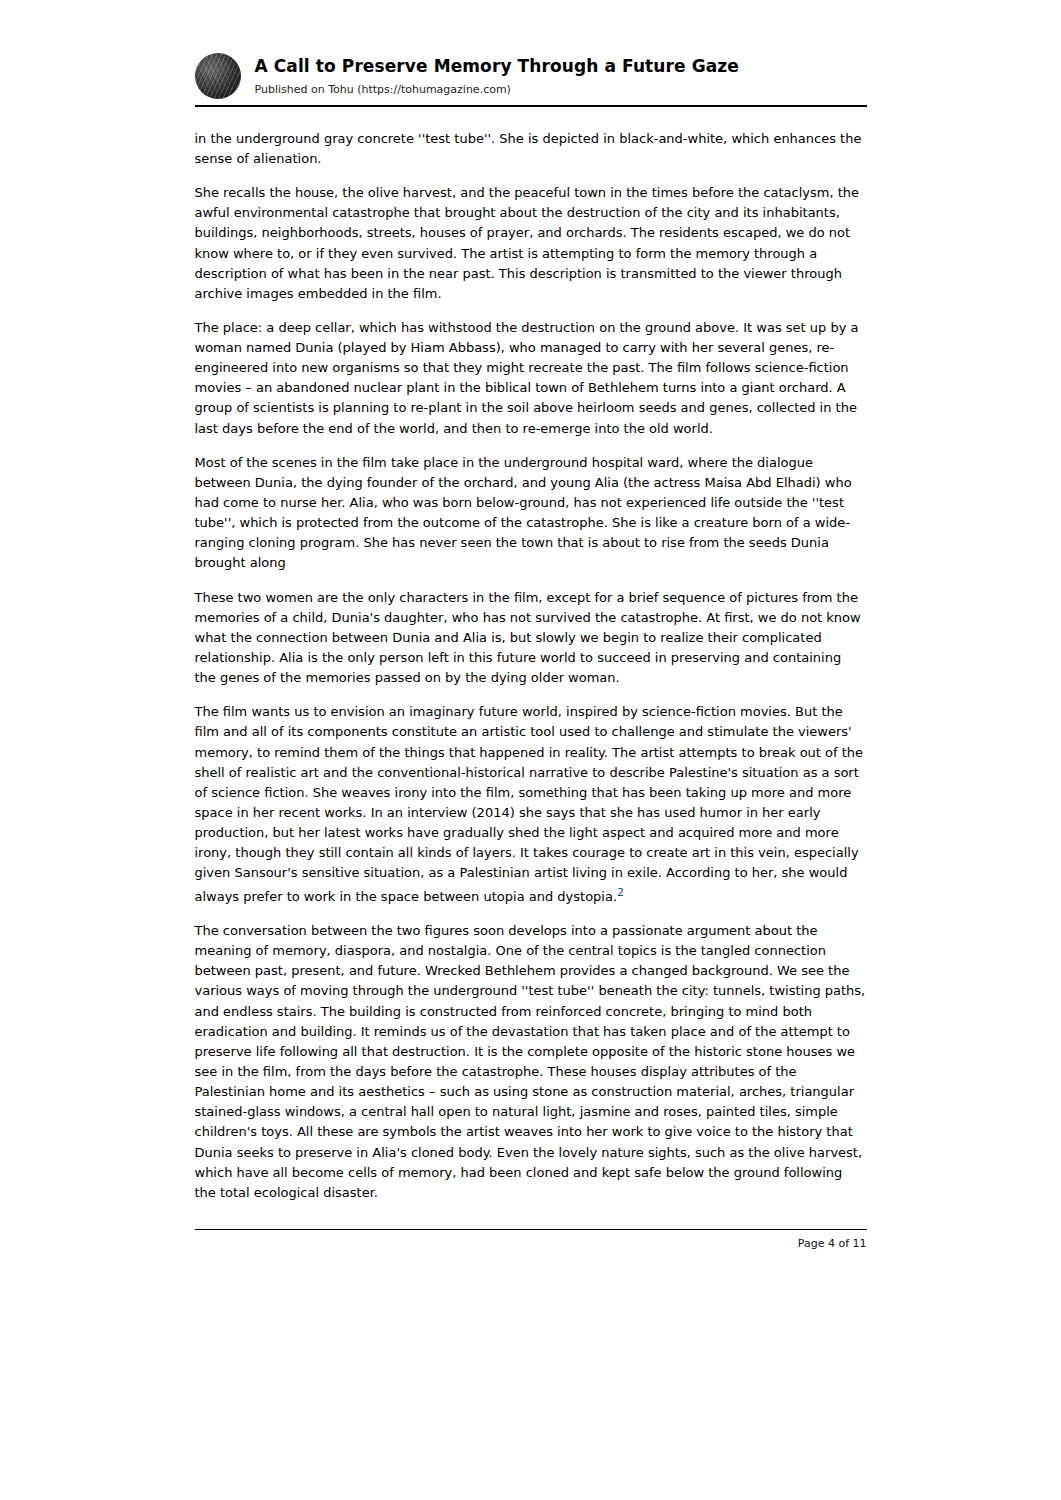A Call to Preserve Memory Through a Future Gaze
Published on Tohu (https://tohumagazine.com)
in the underground gray concrete ''test tube''. She is depicted in black-and-white, which enhances the sense of alienation.
She recalls the house, the olive harvest, and the peaceful town in the times before the cataclysm, the awful environmental catastrophe that brought about the destruction of the city and its inhabitants, buildings, neighborhoods, streets, houses of prayer, and orchards. The residents escaped, we do not know where to, or if they even survived. The artist is attempting to form the memory through a description of what has been in the near past. This description is transmitted to the viewer through archive images embedded in the film.
The place: a deep cellar, which has withstood the destruction on the ground above. It was set up by a woman named Dunia (played by Hiam Abbass), who managed to carry with her several genes, re-engineered into new organisms so that they might recreate the past. The film follows science-fiction movies – an abandoned nuclear plant in the biblical town of Bethlehem turns into a giant orchard. A group of scientists is planning to re-plant in the soil above heirloom seeds and genes, collected in the last days before the end of the world, and then to re-emerge into the old world.
Most of the scenes in the film take place in the underground hospital ward, where the dialogue between Dunia, the dying founder of the orchard, and young Alia (the actress Maisa Abd Elhadi) who had come to nurse her. Alia, who was born below-ground, has not experienced life outside the ''test tube'', which is protected from the outcome of the catastrophe. She is like a creature born of a wide-ranging cloning program. She has never seen the town that is about to rise from the seeds Dunia brought along
These two women are the only characters in the film, except for a brief sequence of pictures from the memories of a child, Dunia's daughter, who has not survived the catastrophe. At first, we do not know what the connection between Dunia and Alia is, but slowly we begin to realize their complicated relationship. Alia is the only person left in this future world to succeed in preserving and containing the genes of the memories passed on by the dying older woman.
The film wants us to envision an imaginary future world, inspired by science-fiction movies. But the film and all of its components constitute an artistic tool used to challenge and stimulate the viewers' memory, to remind them of the things that happened in reality. The artist attempts to break out of the shell of realistic art and the conventional-historical narrative to describe Palestine's situation as a sort of science fiction. She weaves irony into the film, something that has been taking up more and more space in her recent works. In an interview (2014) she says that she has used humor in her early production, but her latest works have gradually shed the light aspect and acquired more and more irony, though they still contain all kinds of layers. It takes courage to create art in this vein, especially given Sansour's sensitive situation, as a Palestinian artist living in exile. According to her, she would always prefer to work in the space between utopia and dystopia.2
The conversation between the two figures soon develops into a passionate argument about the meaning of memory, diaspora, and nostalgia. One of the central topics is the tangled connection between past, present, and future. Wrecked Bethlehem provides a changed background. We see the various ways of moving through the underground ''test tube'' beneath the city: tunnels, twisting paths, and endless stairs. The building is constructed from reinforced concrete, bringing to mind both eradication and building. It reminds us of the devastation that has taken place and of the attempt to preserve life following all that destruction. It is the complete opposite of the historic stone houses we see in the film, from the days before the catastrophe. These houses display attributes of the Palestinian home and its aesthetics – such as using stone as construction material, arches, triangular stained-glass windows, a central hall open to natural light, jasmine and roses, painted tiles, simple children's toys. All these are symbols the artist weaves into her work to give voice to the history that Dunia seeks to preserve in Alia's cloned body. Even the lovely nature sights, such as the olive harvest, which have all become cells of memory, had been cloned and kept safe below the ground following the total ecological disaster.
Page 4 of 11